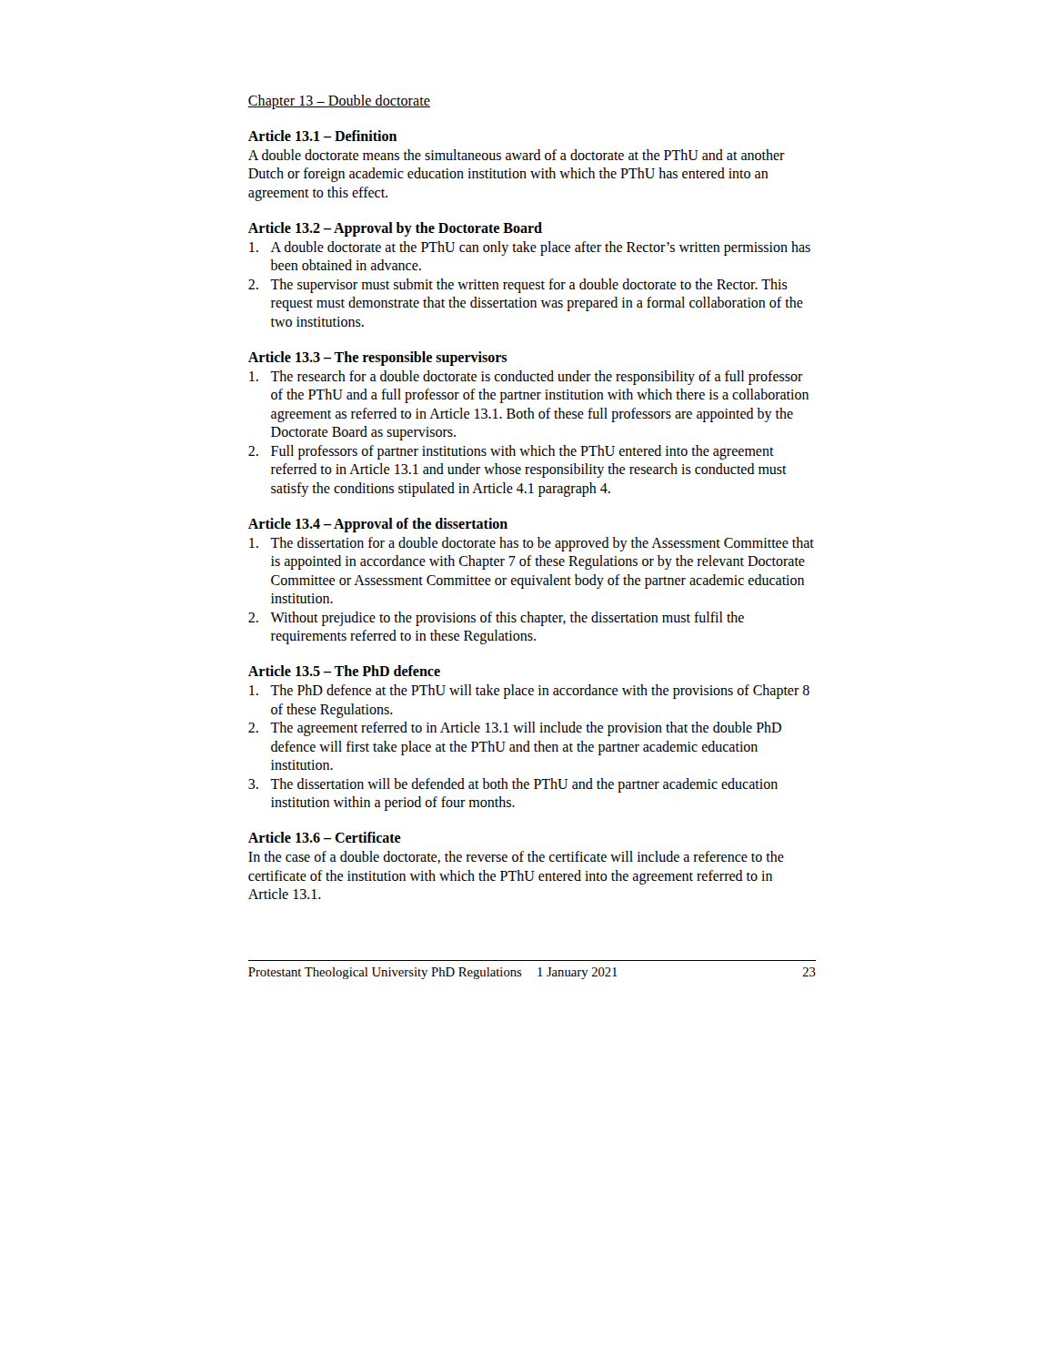Chapter 13 – Double doctorate
Article 13.1 – Definition
A double doctorate means the simultaneous award of a doctorate at the PThU and at another Dutch or foreign academic education institution with which the PThU has entered into an agreement to this effect.
Article 13.2 – Approval by the Doctorate Board
A double doctorate at the PThU can only take place after the Rector’s written permission has been obtained in advance.
The supervisor must submit the written request for a double doctorate to the Rector. This request must demonstrate that the dissertation was prepared in a formal collaboration of the two institutions.
Article 13.3 – The responsible supervisors
The research for a double doctorate is conducted under the responsibility of a full professor of the PThU and a full professor of the partner institution with which there is a collaboration agreement as referred to in Article 13.1. Both of these full professors are appointed by the Doctorate Board as supervisors.
Full professors of partner institutions with which the PThU entered into the agreement referred to in Article 13.1 and under whose responsibility the research is conducted must satisfy the conditions stipulated in Article 4.1 paragraph 4.
Article 13.4 – Approval of the dissertation
The dissertation for a double doctorate has to be approved by the Assessment Committee that is appointed in accordance with Chapter 7 of these Regulations or by the relevant Doctorate Committee or Assessment Committee or equivalent body of the partner academic education institution.
Without prejudice to the provisions of this chapter, the dissertation must fulfil the requirements referred to in these Regulations.
Article 13.5 – The PhD defence
The PhD defence at the PThU will take place in accordance with the provisions of Chapter 8 of these Regulations.
The agreement referred to in Article 13.1 will include the provision that the double PhD defence will first take place at the PThU and then at the partner academic education institution.
The dissertation will be defended at both the PThU and the partner academic education institution within a period of four months.
Article 13.6 – Certificate
In the case of a double doctorate, the reverse of the certificate will include a reference to the certificate of the institution with which the PThU entered into the agreement referred to in Article 13.1.
Protestant Theological University PhD Regulations 1 January 2021
23